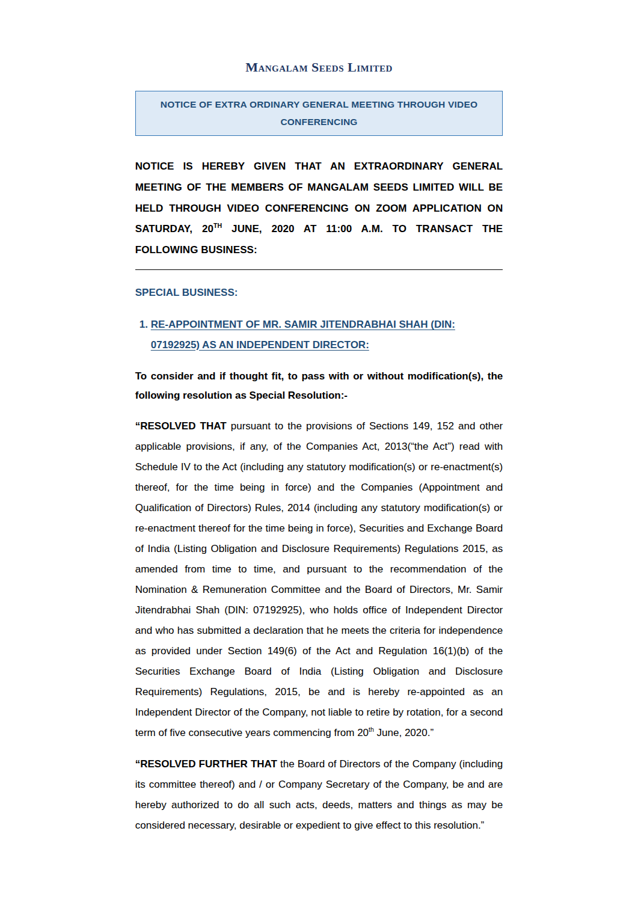Mangalam Seeds Limited
NOTICE OF EXTRA ORDINARY GENERAL MEETING THROUGH VIDEO CONFERENCING
NOTICE IS HEREBY GIVEN THAT AN EXTRAORDINARY GENERAL MEETING OF THE MEMBERS OF MANGALAM SEEDS LIMITED WILL BE HELD THROUGH VIDEO CONFERENCING ON ZOOM APPLICATION ON SATURDAY, 20th JUNE, 2020 AT 11:00 A.M. TO TRANSACT THE FOLLOWING BUSINESS:
SPECIAL BUSINESS:
RE-APPOINTMENT OF MR. SAMIR JITENDRABHAI SHAH (DIN: 07192925) AS AN INDEPENDENT DIRECTOR:
To consider and if thought fit, to pass with or without modification(s), the following resolution as Special Resolution:-
“RESOLVED THAT pursuant to the provisions of Sections 149, 152 and other applicable provisions, if any, of the Companies Act, 2013(“the Act”) read with Schedule IV to the Act (including any statutory modification(s) or re-enactment(s) thereof, for the time being in force) and the Companies (Appointment and Qualification of Directors) Rules, 2014 (including any statutory modification(s) or re-enactment thereof for the time being in force), Securities and Exchange Board of India (Listing Obligation and Disclosure Requirements) Regulations 2015, as amended from time to time, and pursuant to the recommendation of the Nomination & Remuneration Committee and the Board of Directors, Mr. Samir Jitendrabhai Shah (DIN: 07192925), who holds office of Independent Director and who has submitted a declaration that he meets the criteria for independence as provided under Section 149(6) of the Act and Regulation 16(1)(b) of the Securities Exchange Board of India (Listing Obligation and Disclosure Requirements) Regulations, 2015, be and is hereby re-appointed as an Independent Director of the Company, not liable to retire by rotation, for a second term of five consecutive years commencing from 20th June, 2020.”
“RESOLVED FURTHER THAT the Board of Directors of the Company (including its committee thereof) and / or Company Secretary of the Company, be and are hereby authorized to do all such acts, deeds, matters and things as may be considered necessary, desirable or expedient to give effect to this resolution.”